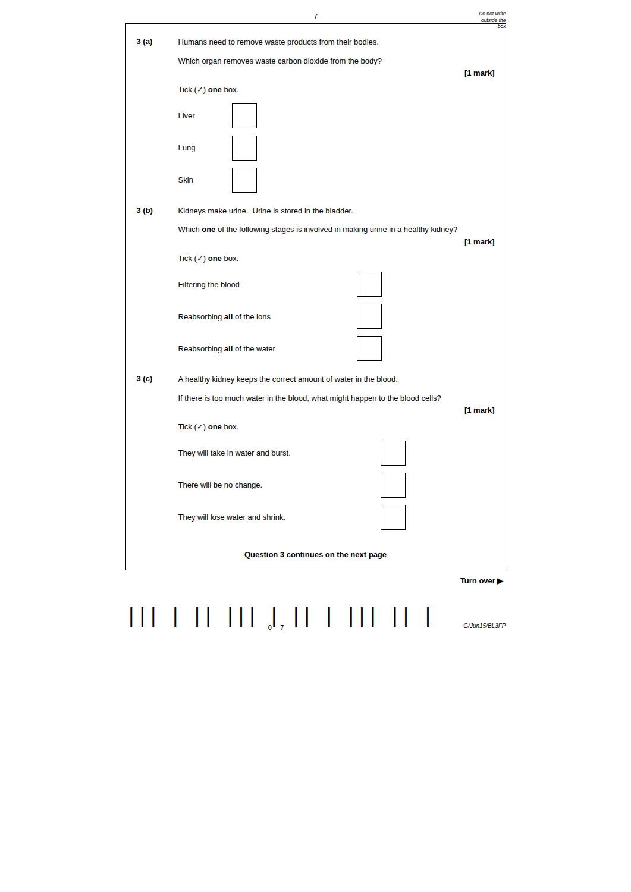Do not write
outside the
box
7
| 3 (a) | Humans need to remove waste products from their bodies. Which organ removes waste carbon dioxide from the body? [1 mark] Tick (✓) one box. Liver Lung Skin |
| 3 (b) | Kidneys make urine. Urine is stored in the bladder. Which one of the following stages is involved in making urine in a healthy kidney? [1 mark] Tick (✓) one box. Filtering the blood Reabsorbing all of the ions Reabsorbing all of the water |
| 3 (c) | A healthy kidney keeps the correct amount of water in the blood. If there is too much water in the blood, what might happen to the blood cells? [1 mark] Tick (✓) one box. They will take in water and burst. There will be no change. They will lose water and shrink. |
Question 3 continues on the next page
Turn over ▶
||| | || ||| | || | ||| || |
07
G/Jun15/BL3FP